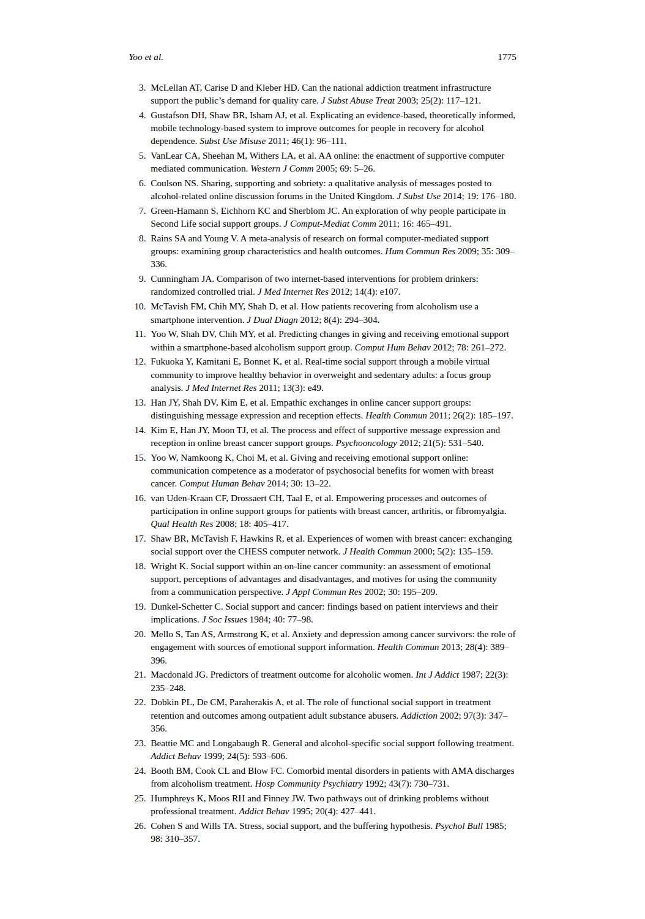Yoo et al. 1775
3. McLellan AT, Carise D and Kleber HD. Can the national addiction treatment infrastructure support the public’s demand for quality care. J Subst Abuse Treat 2003; 25(2): 117–121.
4. Gustafson DH, Shaw BR, Isham AJ, et al. Explicating an evidence-based, theoretically informed, mobile technology-based system to improve outcomes for people in recovery for alcohol dependence. Subst Use Misuse 2011; 46(1): 96–111.
5. VanLear CA, Sheehan M, Withers LA, et al. AA online: the enactment of supportive computer mediated communication. Western J Comm 2005; 69: 5–26.
6. Coulson NS. Sharing, supporting and sobriety: a qualitative analysis of messages posted to alcohol-related online discussion forums in the United Kingdom. J Subst Use 2014; 19: 176–180.
7. Green-Hamann S, Eichhorn KC and Sherblom JC. An exploration of why people participate in Second Life social support groups. J Comput-Mediat Comm 2011; 16: 465–491.
8. Rains SA and Young V. A meta-analysis of research on formal computer-mediated support groups: examining group characteristics and health outcomes. Hum Commun Res 2009; 35: 309–336.
9. Cunningham JA. Comparison of two internet-based interventions for problem drinkers: randomized controlled trial. J Med Internet Res 2012; 14(4): e107.
10. McTavish FM, Chih MY, Shah D, et al. How patients recovering from alcoholism use a smartphone intervention. J Dual Diagn 2012; 8(4): 294–304.
11. Yoo W, Shah DV, Chih MY, et al. Predicting changes in giving and receiving emotional support within a smartphone-based alcoholism support group. Comput Hum Behav 2012; 78: 261–272.
12. Fukuoka Y, Kamitani E, Bonnet K, et al. Real-time social support through a mobile virtual community to improve healthy behavior in overweight and sedentary adults: a focus group analysis. J Med Internet Res 2011; 13(3): e49.
13. Han JY, Shah DV, Kim E, et al. Empathic exchanges in online cancer support groups: distinguishing message expression and reception effects. Health Commun 2011; 26(2): 185–197.
14. Kim E, Han JY, Moon TJ, et al. The process and effect of supportive message expression and reception in online breast cancer support groups. Psychooncology 2012; 21(5): 531–540.
15. Yoo W, Namkoong K, Choi M, et al. Giving and receiving emotional support online: communication competence as a moderator of psychosocial benefits for women with breast cancer. Comput Human Behav 2014; 30: 13–22.
16. van Uden-Kraan CF, Drossaert CH, Taal E, et al. Empowering processes and outcomes of participation in online support groups for patients with breast cancer, arthritis, or fibromyalgia. Qual Health Res 2008; 18: 405–417.
17. Shaw BR, McTavish F, Hawkins R, et al. Experiences of women with breast cancer: exchanging social support over the CHESS computer network. J Health Commun 2000; 5(2): 135–159.
18. Wright K. Social support within an on-line cancer community: an assessment of emotional support, perceptions of advantages and disadvantages, and motives for using the community from a communication perspective. J Appl Commun Res 2002; 30: 195–209.
19. Dunkel-Schetter C. Social support and cancer: findings based on patient interviews and their implications. J Soc Issues 1984; 40: 77–98.
20. Mello S, Tan AS, Armstrong K, et al. Anxiety and depression among cancer survivors: the role of engagement with sources of emotional support information. Health Commun 2013; 28(4): 389–396.
21. Macdonald JG. Predictors of treatment outcome for alcoholic women. Int J Addict 1987; 22(3): 235–248.
22. Dobkin PL, De CM, Paraherakis A, et al. The role of functional social support in treatment retention and outcomes among outpatient adult substance abusers. Addiction 2002; 97(3): 347–356.
23. Beattie MC and Longabaugh R. General and alcohol-specific social support following treatment. Addict Behav 1999; 24(5): 593–606.
24. Booth BM, Cook CL and Blow FC. Comorbid mental disorders in patients with AMA discharges from alcoholism treatment. Hosp Community Psychiatry 1992; 43(7): 730–731.
25. Humphreys K, Moos RH and Finney JW. Two pathways out of drinking problems without professional treatment. Addict Behav 1995; 20(4): 427–441.
26. Cohen S and Wills TA. Stress, social support, and the buffering hypothesis. Psychol Bull 1985; 98: 310–357.